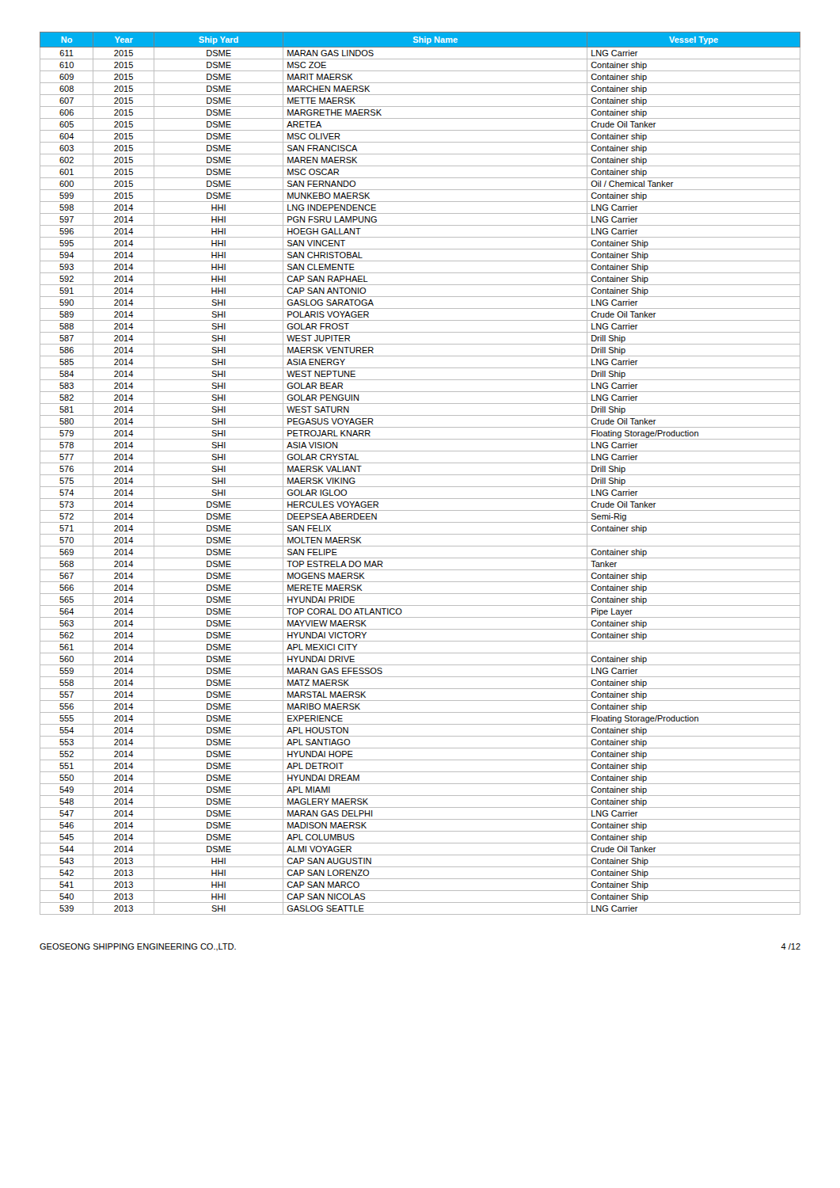| No | Year | Ship Yard | Ship Name | Vessel Type |
| --- | --- | --- | --- | --- |
| 611 | 2015 | DSME | MARAN GAS LINDOS | LNG Carrier |
| 610 | 2015 | DSME | MSC ZOE | Container ship |
| 609 | 2015 | DSME | MARIT MAERSK | Container ship |
| 608 | 2015 | DSME | MARCHEN MAERSK | Container ship |
| 607 | 2015 | DSME | METTE MAERSK | Container ship |
| 606 | 2015 | DSME | MARGRETHE MAERSK | Container ship |
| 605 | 2015 | DSME | ARETEA | Crude Oil Tanker |
| 604 | 2015 | DSME | MSC OLIVER | Container ship |
| 603 | 2015 | DSME | SAN FRANCISCA | Container ship |
| 602 | 2015 | DSME | MAREN MAERSK | Container ship |
| 601 | 2015 | DSME | MSC OSCAR | Container ship |
| 600 | 2015 | DSME | SAN FERNANDO | Oil / Chemical Tanker |
| 599 | 2015 | DSME | MUNKEBO MAERSK | Container ship |
| 598 | 2014 | HHI | LNG INDEPENDENCE | LNG Carrier |
| 597 | 2014 | HHI | PGN FSRU LAMPUNG | LNG Carrier |
| 596 | 2014 | HHI | HOEGH GALLANT | LNG Carrier |
| 595 | 2014 | HHI | SAN VINCENT | Container Ship |
| 594 | 2014 | HHI | SAN CHRISTOBAL | Container Ship |
| 593 | 2014 | HHI | SAN CLEMENTE | Container Ship |
| 592 | 2014 | HHI | CAP SAN RAPHAEL | Container Ship |
| 591 | 2014 | HHI | CAP SAN ANTONIO | Container Ship |
| 590 | 2014 | SHI | GASLOG SARATOGA | LNG Carrier |
| 589 | 2014 | SHI | POLARIS VOYAGER | Crude Oil Tanker |
| 588 | 2014 | SHI | GOLAR FROST | LNG Carrier |
| 587 | 2014 | SHI | WEST JUPITER | Drill Ship |
| 586 | 2014 | SHI | MAERSK VENTURER | Drill Ship |
| 585 | 2014 | SHI | ASIA ENERGY | LNG Carrier |
| 584 | 2014 | SHI | WEST NEPTUNE | Drill Ship |
| 583 | 2014 | SHI | GOLAR BEAR | LNG Carrier |
| 582 | 2014 | SHI | GOLAR PENGUIN | LNG Carrier |
| 581 | 2014 | SHI | WEST SATURN | Drill Ship |
| 580 | 2014 | SHI | PEGASUS VOYAGER | Crude Oil Tanker |
| 579 | 2014 | SHI | PETROJARL KNARR | Floating Storage/Production |
| 578 | 2014 | SHI | ASIA VISION | LNG Carrier |
| 577 | 2014 | SHI | GOLAR CRYSTAL | LNG Carrier |
| 576 | 2014 | SHI | MAERSK VALIANT | Drill Ship |
| 575 | 2014 | SHI | MAERSK VIKING | Drill Ship |
| 574 | 2014 | SHI | GOLAR IGLOO | LNG Carrier |
| 573 | 2014 | DSME | HERCULES VOYAGER | Crude Oil Tanker |
| 572 | 2014 | DSME | DEEPSEA ABERDEEN | Semi-Rig |
| 571 | 2014 | DSME | SAN FELIX | Container ship |
| 570 | 2014 | DSME | MOLTEN MAERSK | |
| 569 | 2014 | DSME | SAN FELIPE | Container ship |
| 568 | 2014 | DSME | TOP ESTRELA DO MAR | Tanker |
| 567 | 2014 | DSME | MOGENS MAERSK | Container ship |
| 566 | 2014 | DSME | MERETE MAERSK | Container ship |
| 565 | 2014 | DSME | HYUNDAI PRIDE | Container ship |
| 564 | 2014 | DSME | TOP CORAL DO ATLANTICO | Pipe Layer |
| 563 | 2014 | DSME | MAYVIEW MAERSK | Container ship |
| 562 | 2014 | DSME | HYUNDAI VICTORY | Container ship |
| 561 | 2014 | DSME | APL MEXICI CITY | |
| 560 | 2014 | DSME | HYUNDAI DRIVE | Container ship |
| 559 | 2014 | DSME | MARAN GAS EFESSOS | LNG Carrier |
| 558 | 2014 | DSME | MATZ MAERSK | Container ship |
| 557 | 2014 | DSME | MARSTAL MAERSK | Container ship |
| 556 | 2014 | DSME | MARIBO MAERSK | Container ship |
| 555 | 2014 | DSME | EXPERIENCE | Floating Storage/Production |
| 554 | 2014 | DSME | APL HOUSTON | Container ship |
| 553 | 2014 | DSME | APL SANTIAGO | Container ship |
| 552 | 2014 | DSME | HYUNDAI HOPE | Container ship |
| 551 | 2014 | DSME | APL DETROIT | Container ship |
| 550 | 2014 | DSME | HYUNDAI DREAM | Container ship |
| 549 | 2014 | DSME | APL MIAMI | Container ship |
| 548 | 2014 | DSME | MAGLERY MAERSK | Container ship |
| 547 | 2014 | DSME | MARAN GAS DELPHI | LNG Carrier |
| 546 | 2014 | DSME | MADISON MAERSK | Container ship |
| 545 | 2014 | DSME | APL COLUMBUS | Container ship |
| 544 | 2014 | DSME | ALMI VOYAGER | Crude Oil Tanker |
| 543 | 2013 | HHI | CAP SAN AUGUSTIN | Container Ship |
| 542 | 2013 | HHI | CAP SAN LORENZO | Container Ship |
| 541 | 2013 | HHI | CAP SAN MARCO | Container Ship |
| 540 | 2013 | HHI | CAP SAN NICOLAS | Container Ship |
| 539 | 2013 | SHI | GASLOG SEATTLE | LNG Carrier |
GEOSEONG SHIPPING ENGINEERING CO.,LTD. 4 /12